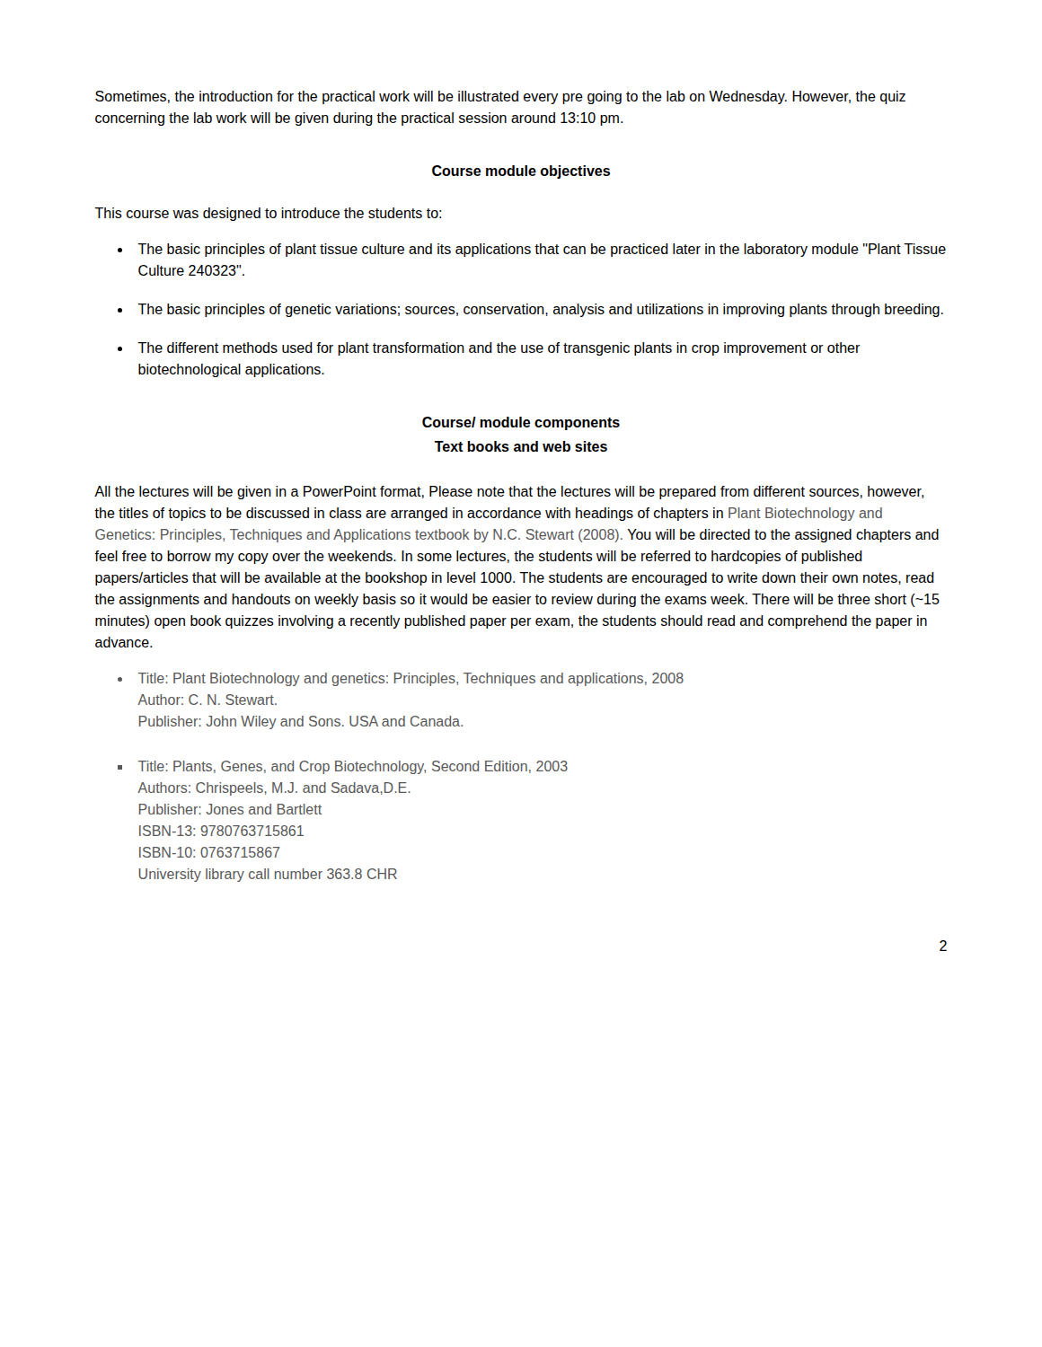Sometimes, the introduction for the practical work will be illustrated every pre going to the lab on Wednesday. However, the quiz concerning the lab work will be given during the practical session around 13:10 pm.
Course module objectives
This course was designed to introduce the students to:
The basic principles of plant tissue culture and its applications that can be practiced later in the laboratory module "Plant Tissue Culture 240323".
The basic principles of genetic variations; sources, conservation, analysis and utilizations in improving plants through breeding.
The different methods used for plant transformation and the use of transgenic plants in crop improvement or other biotechnological applications.
Course/ module components
Text books and web sites
All the lectures will be given in a PowerPoint format, Please note that the lectures will be prepared from different sources, however, the titles of topics to be discussed in class are arranged in accordance with headings of chapters in Plant Biotechnology and Genetics: Principles, Techniques and Applications textbook by N.C. Stewart (2008). You will be directed to the assigned chapters and feel free to borrow my copy over the weekends. In some lectures, the students will be referred to hardcopies of published papers/articles that will be available at the bookshop in level 1000. The students are encouraged to write down their own notes, read the assignments and handouts on weekly basis so it would be easier to review during the exams week. There will be three short (~15 minutes) open book quizzes involving a recently published paper per exam, the students should read and comprehend the paper in advance.
Title: Plant Biotechnology and genetics: Principles, Techniques and applications, 2008
Author: C. N. Stewart.
Publisher: John Wiley and Sons. USA and Canada.
Title: Plants, Genes, and Crop Biotechnology, Second Edition, 2003
Authors: Chrispeels, M.J. and Sadava,D.E.
Publisher: Jones and Bartlett
ISBN-13: 9780763715861
ISBN-10: 0763715867
University library call number 363.8 CHR
2